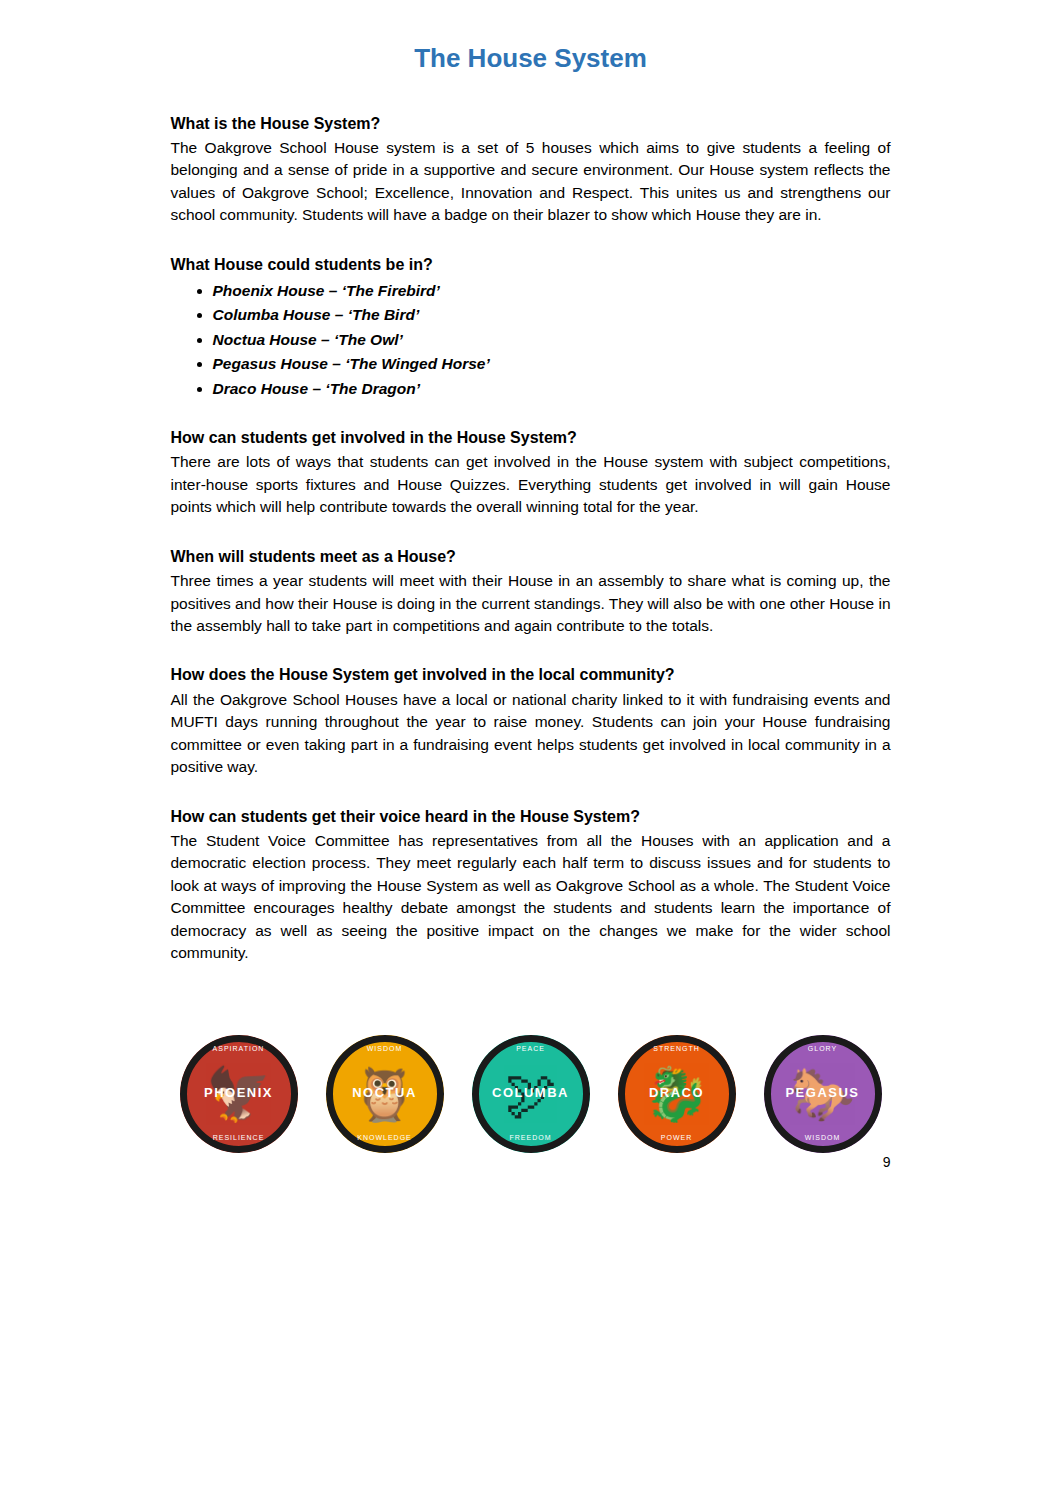The House System
What is the House System?
The Oakgrove School House system is a set of 5 houses which aims to give students a feeling of belonging and a sense of pride in a supportive and secure environment. Our House system reflects the values of Oakgrove School; Excellence, Innovation and Respect. This unites us and strengthens our school community. Students will have a badge on their blazer to show which House they are in.
What House could students be in?
Phoenix House – ‘The Firebird’
Columba House – ‘The Bird’
Noctua House – ‘The Owl’
Pegasus House – ‘The Winged Horse’
Draco House – ‘The Dragon’
How can students get involved in the House System?
There are lots of ways that students can get involved in the House system with subject competitions, inter-house sports fixtures and House Quizzes. Everything students get involved in will gain House points which will help contribute towards the overall winning total for the year.
When will students meet as a House?
Three times a year students will meet with their House in an assembly to share what is coming up, the positives and how their House is doing in the current standings. They will also be with one other House in the assembly hall to take part in competitions and again contribute to the totals.
How does the House System get involved in the local community?
All the Oakgrove School Houses have a local or national charity linked to it with fundraising events and MUFTI days running throughout the year to raise money. Students can join your House fundraising committee or even taking part in a fundraising event helps students get involved in local community in a positive way.
How can students get their voice heard in the House System?
The Student Voice Committee has representatives from all the Houses with an application and a democratic election process. They meet regularly each half term to discuss issues and for students to look at ways of improving the House System as well as Oakgrove School as a whole. The Student Voice Committee encourages healthy debate amongst the students and students learn the importance of democracy as well as seeing the positive impact on the changes we make for the wider school community.
Aspiration
🦅
Phoenix
Resilience
Wisdom
🦉
Noctua
Knowledge
Peace
🕊
Columba
Freedom
Strength
🐉
Draco
Power
Glory
🐎
Pegasus
Wisdom
9